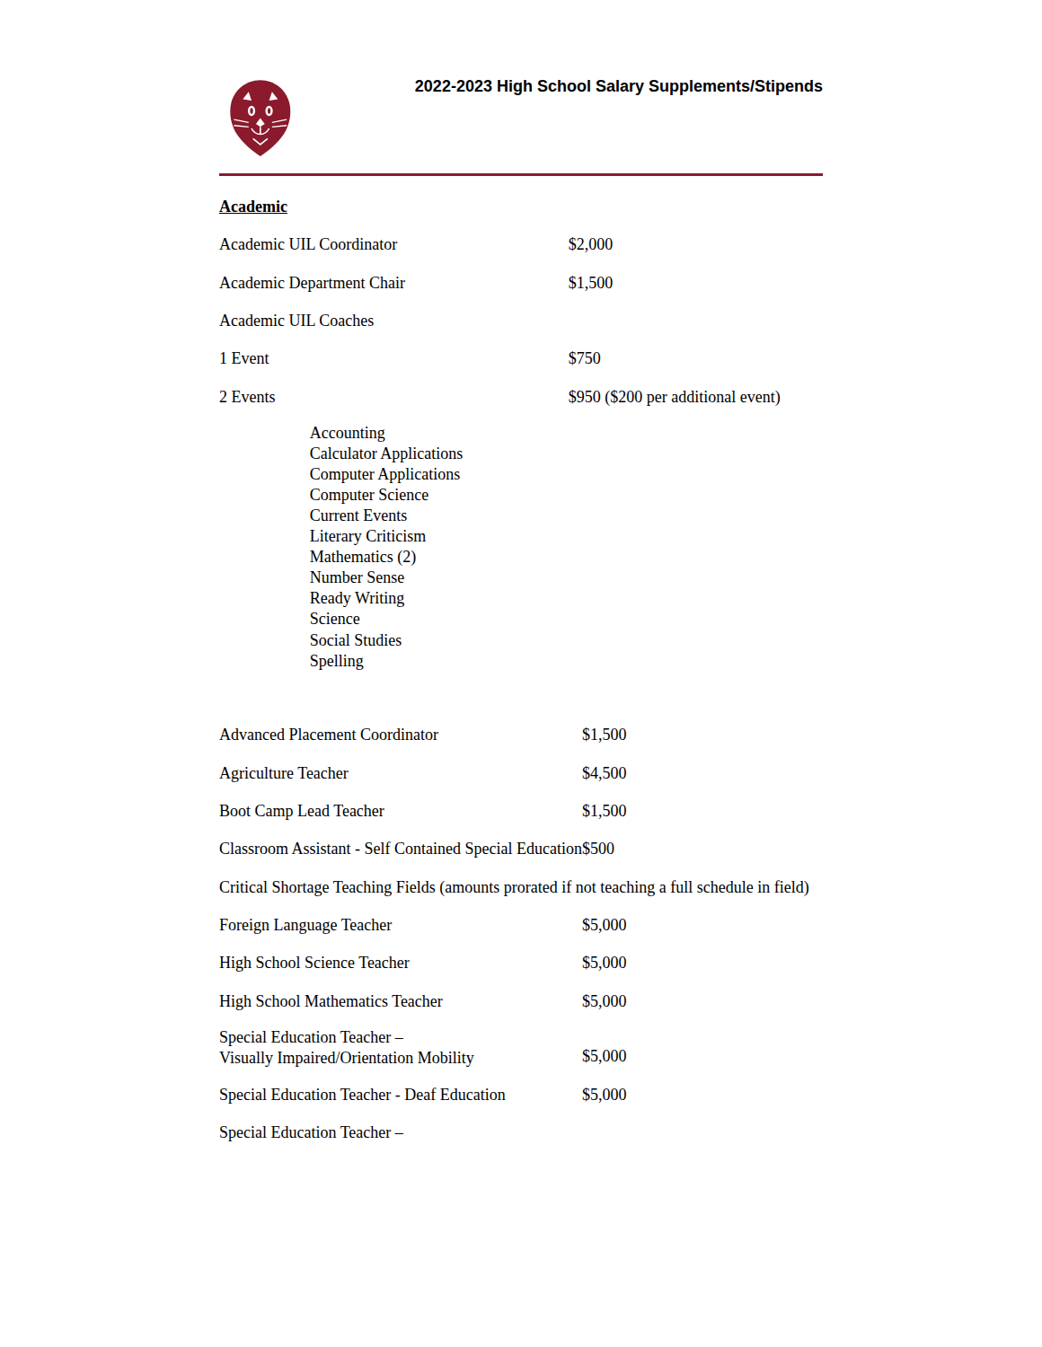2022-2023 High School Salary Supplements/Stipends
Academic
| Academic UIL Coordinator | $2,000 |
| Academic Department Chair | $1,500 |
| Academic UIL Coaches | |
| 1 Event | $750 |
| 2 Events | $950 ($200 per additional event) |
Accounting
Calculator Applications
Computer Applications
Computer Science
Current Events
Literary Criticism
Mathematics (2)
Number Sense
Ready Writing
Science
Social Studies
Spelling
| Advanced Placement Coordinator | $1,500 |
| Agriculture Teacher | $4,500 |
| Boot Camp Lead Teacher | $1,500 |
| Classroom Assistant - Self Contained Special Education | $500 |
| Critical Shortage Teaching Fields (amounts prorated if not teaching a full schedule in field) |
| Foreign Language Teacher | $5,000 |
| High School Science Teacher | $5,000 |
| High School Mathematics Teacher | $5,000 |
| Special Education Teacher – Visually Impaired/Orientation Mobility | $5,000 |
| Special Education Teacher - Deaf Education | $5,000 |
| Special Education Teacher – | |